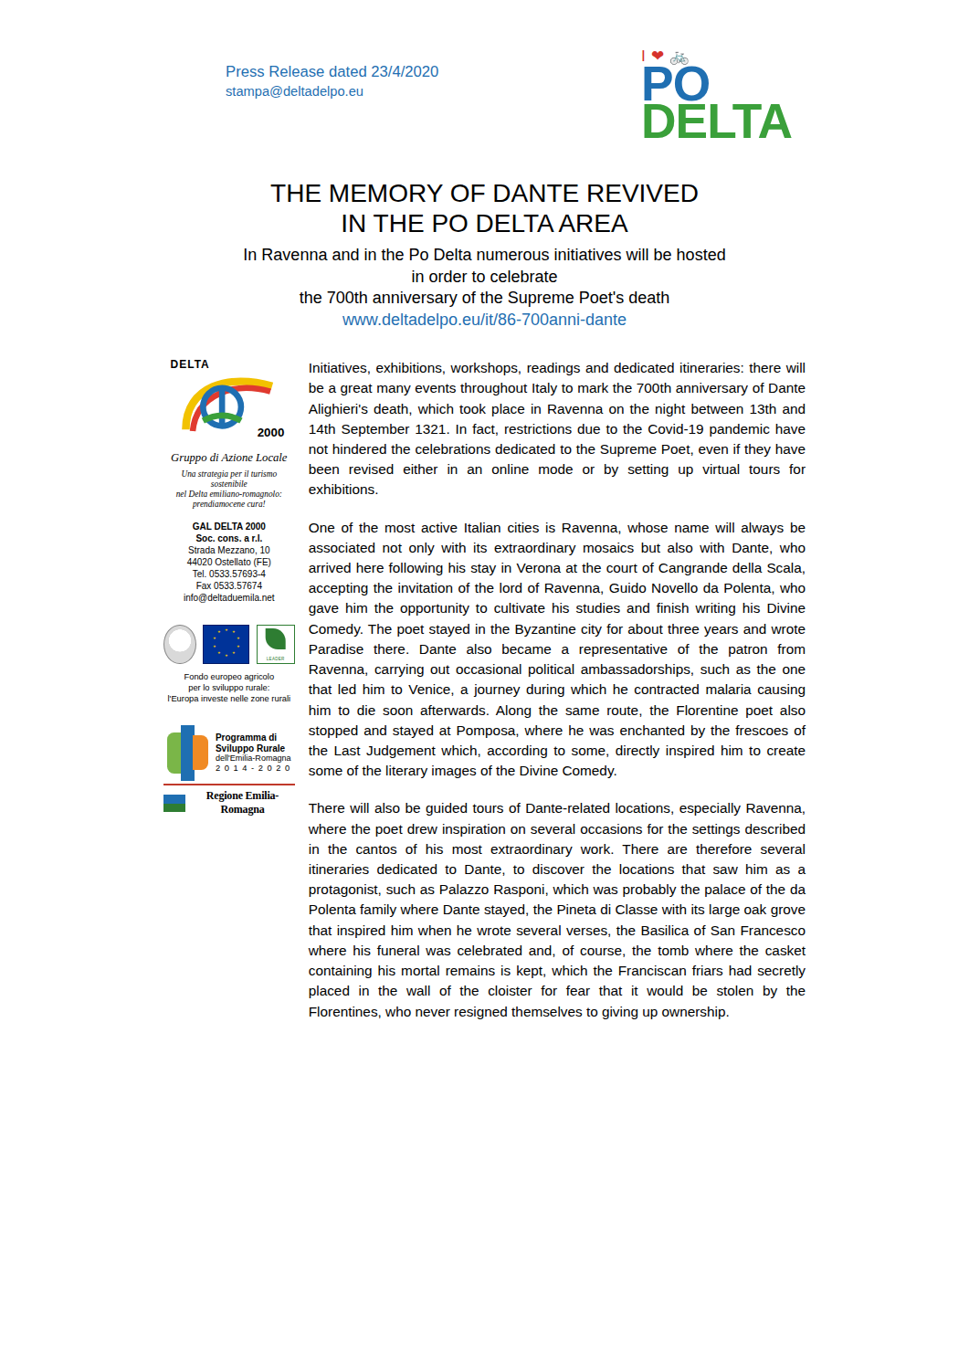Press Release dated 23/4/2020
stampa@deltadelpo.eu
I ❤ 🚲
PO
DELTA
THE MEMORY OF DANTE REVIVED
IN THE PO DELTA AREA
In Ravenna and in the Po Delta numerous initiatives will be hosted
in order to celebrate
the 700th anniversary of the Supreme Poet's death
www.deltadelpo.eu/it/86-700anni-dante
DELTA 2000
Gruppo di Azione Locale
Una strategia per il turismo sostenibile
nel Delta emiliano-romagnolo:
prendiamocene cura!
GAL DELTA 2000
Soc. cons. a r.l.
Strada Mezzano, 10
44020 Ostellato (FE)
Tel. 0533.57693-4
Fax 0533.57674
info@deltaduemila.net
★ ★ ★ ★ ★ ★ ★ ★ ★ ★
Fondo europeo agricolo
per lo sviluppo rurale:
l'Europa investe nelle zone rurali
Programma di
Sviluppo Rurale
dell'Emilia-Romagna
2 0 1 4 - 2 0 2 0
Regione Emilia-Romagna
Initiatives, exhibitions, workshops, readings and dedicated itineraries: there will be a great many events throughout Italy to mark the 700th anniversary of Dante Alighieri's death, which took place in Ravenna on the night between 13th and 14th September 1321. In fact, restrictions due to the Covid-19 pandemic have not hindered the celebrations dedicated to the Supreme Poet, even if they have been revised either in an online mode or by setting up virtual tours for exhibitions.
One of the most active Italian cities is Ravenna, whose name will always be associated not only with its extraordinary mosaics but also with Dante, who arrived here following his stay in Verona at the court of Cangrande della Scala, accepting the invitation of the lord of Ravenna, Guido Novello da Polenta, who gave him the opportunity to cultivate his studies and finish writing his Divine Comedy. The poet stayed in the Byzantine city for about three years and wrote Paradise there. Dante also became a representative of the patron from Ravenna, carrying out occasional political ambassadorships, such as the one that led him to Venice, a journey during which he contracted malaria causing him to die soon afterwards. Along the same route, the Florentine poet also stopped and stayed at Pomposa, where he was enchanted by the frescoes of the Last Judgement which, according to some, directly inspired him to create some of the literary images of the Divine Comedy.
There will also be guided tours of Dante-related locations, especially Ravenna, where the poet drew inspiration on several occasions for the settings described in the cantos of his most extraordinary work. There are therefore several itineraries dedicated to Dante, to discover the locations that saw him as a protagonist, such as Palazzo Rasponi, which was probably the palace of the da Polenta family where Dante stayed, the Pineta di Classe with its large oak grove that inspired him when he wrote several verses, the Basilica of San Francesco where his funeral was celebrated and, of course, the tomb where the casket containing his mortal remains is kept, which the Franciscan friars had secretly placed in the wall of the cloister for fear that it would be stolen by the Florentines, who never resigned themselves to giving up ownership.